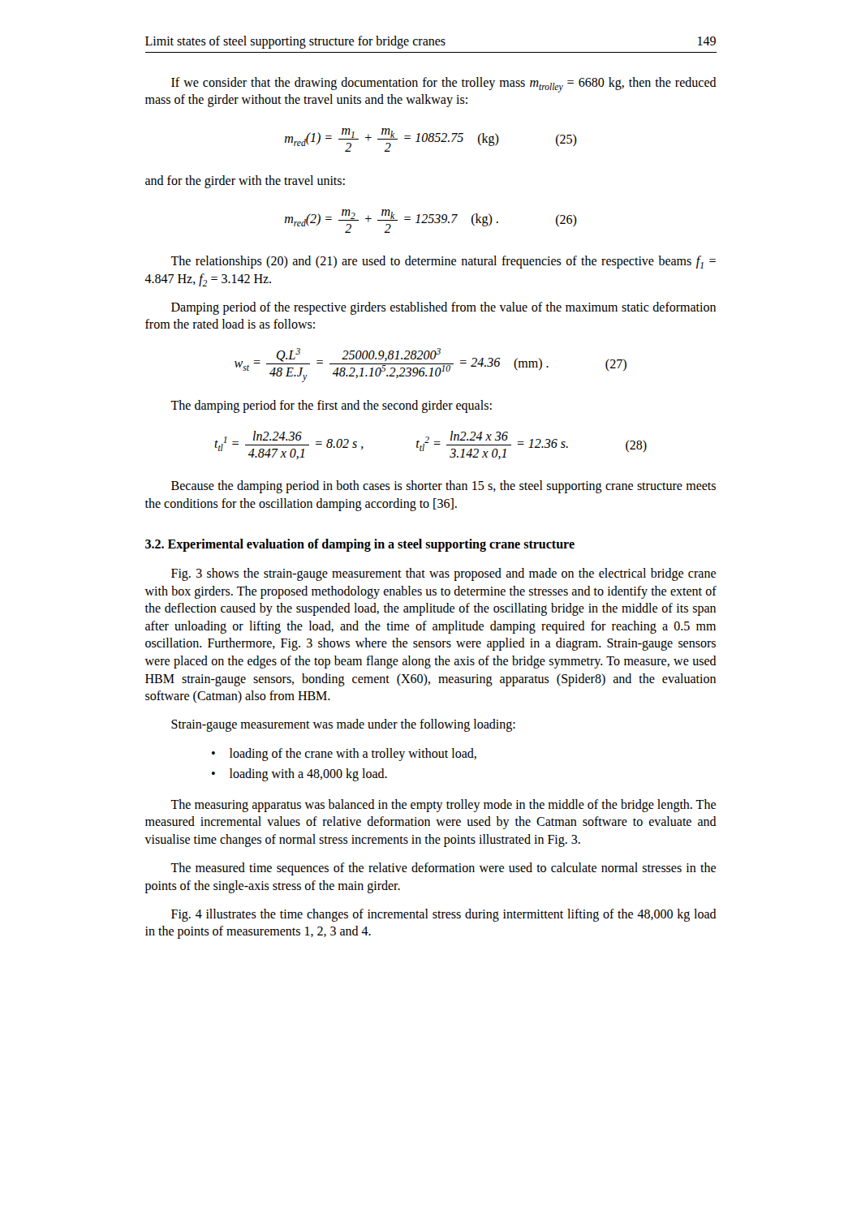Limit states of steel supporting structure for bridge cranes 149
If we consider that the drawing documentation for the trolley mass mtrolley = 6680 kg, then the reduced mass of the girder without the travel units and the walkway is:
mred(1) = m12 + mk 2 = 10852.75 (kg)
(25)
and for the girder with the travel units:
mred(2) = m22 + mk 2 = 12539.7 (kg) .
(26)
The relationships (20) and (21) are used to determine natural frequencies of the respective beams f1 = 4.847 Hz, f2 = 3.142 Hz.
Damping period of the respective girders established from the value of the maximum static deformation from the rated load is as follows:
wst = Q.L348 E.Jy = 25000.9,81.28200348.2,1.105.2,2396.1010 = 24.36 (mm) .
(27)
The damping period for the first and the second girder equals:
ttl1 = ln2.24.364.847 x 0,1 = 8.02 s , ttl2 = ln2.24 x 363.142 x 0,1 = 12.36 s.
(28)
Because the damping period in both cases is shorter than 15 s, the steel supporting crane structure meets the conditions for the oscillation damping according to [36].
3.2. Experimental evaluation of damping in a steel supporting crane structure
Fig. 3 shows the strain-gauge measurement that was proposed and made on the electrical bridge crane with box girders. The proposed methodology enables us to determine the stresses and to identify the extent of the deflection caused by the suspended load, the amplitude of the oscillating bridge in the middle of its span after unloading or lifting the load, and the time of amplitude damping required for reaching a 0.5 mm oscillation. Furthermore, Fig. 3 shows where the sensors were applied in a diagram. Strain-gauge sensors were placed on the edges of the top beam flange along the axis of the bridge symmetry. To measure, we used HBM strain-gauge sensors, bonding cement (X60), measuring apparatus (Spider8) and the evaluation software (Catman) also from HBM.
Strain-gauge measurement was made under the following loading:
loading of the crane with a trolley without load,
loading with a 48,000 kg load.
The measuring apparatus was balanced in the empty trolley mode in the middle of the bridge length. The measured incremental values of relative deformation were used by the Catman software to evaluate and visualise time changes of normal stress increments in the points illustrated in Fig. 3.
The measured time sequences of the relative deformation were used to calculate normal stresses in the points of the single-axis stress of the main girder.
Fig. 4 illustrates the time changes of incremental stress during intermittent lifting of the 48,000 kg load in the points of measurements 1, 2, 3 and 4.